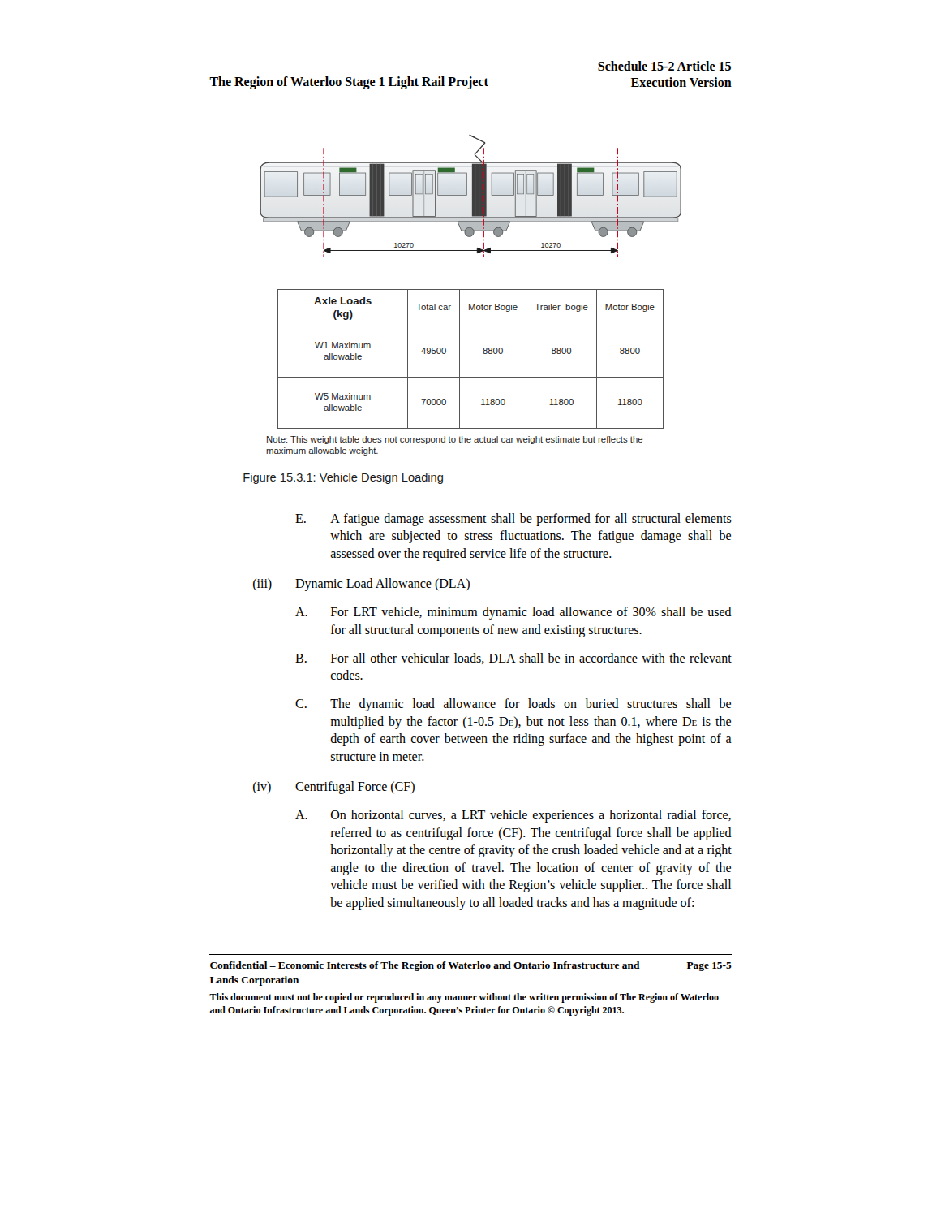The Region of Waterloo Stage 1 Light Rail Project
Schedule 15-2 Article 15
Execution Version
10270 10270
| Axle Loads (kg) | Total car | Motor Bogie | Trailer bogie | Motor Bogie |
| --- | --- | --- | --- | --- |
| W1 Maximum allowable | 49500 | 8800 | 8800 | 8800 |
| W5 Maximum allowable | 70000 | 11800 | 11800 | 11800 |
Note: This weight table does not correspond to the actual car weight estimate but reflects the maximum allowable weight.
Figure 15.3.1: Vehicle Design Loading
E.
A fatigue damage assessment shall be performed for all structural elements which are subjected to stress fluctuations. The fatigue damage shall be assessed over the required service life of the structure.
(iii)
Dynamic Load Allowance (DLA)
A.
For LRT vehicle, minimum dynamic load allowance of 30% shall be used for all structural components of new and existing structures.
B.
For all other vehicular loads, DLA shall be in accordance with the relevant codes.
C.
The dynamic load allowance for loads on buried structures shall be multiplied by the factor (1-0.5 De), but not less than 0.1, where De is the depth of earth cover between the riding surface and the highest point of a structure in meter.
(iv)
Centrifugal Force (CF)
A.
On horizontal curves, a LRT vehicle experiences a horizontal radial force, referred to as centrifugal force (CF). The centrifugal force shall be applied horizontally at the centre of gravity of the crush loaded vehicle and at a right angle to the direction of travel. The location of center of gravity of the vehicle must be verified with the Region’s vehicle supplier.. The force shall be applied simultaneously to all loaded tracks and has a magnitude of:
Confidential – Economic Interests of The Region of Waterloo and Ontario Infrastructure and Lands Corporation
Page 15-5
This document must not be copied or reproduced in any manner without the written permission of The Region of Waterloo and Ontario Infrastructure and Lands Corporation. Queen’s Printer for Ontario © Copyright 2013.